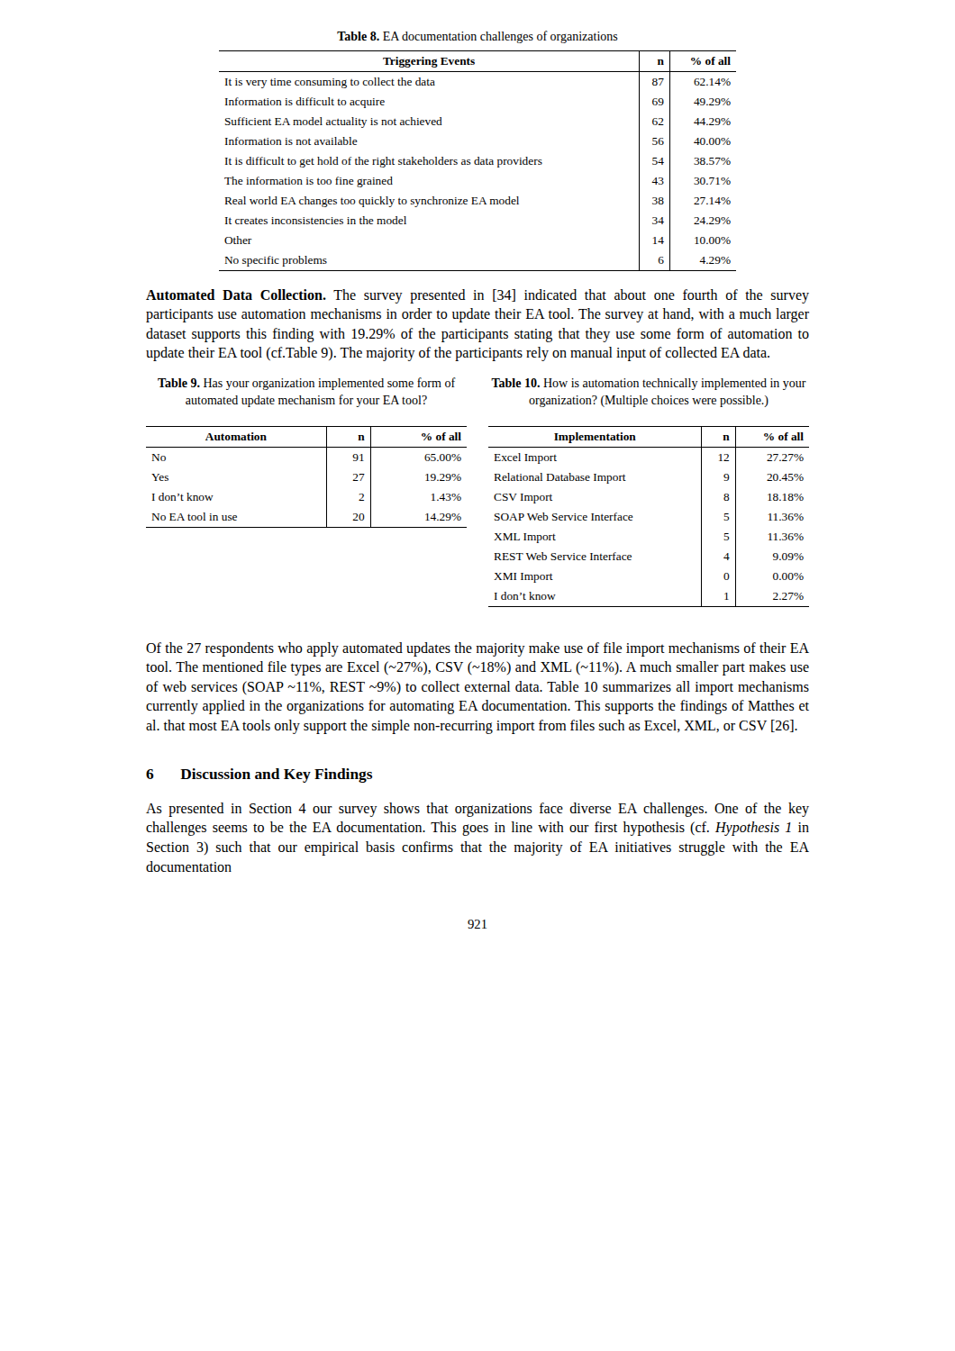Table 8. EA documentation challenges of organizations
| Triggering Events | n | % of all |
| --- | --- | --- |
| It is very time consuming to collect the data | 87 | 62.14% |
| Information is difficult to acquire | 69 | 49.29% |
| Sufficient EA model actuality is not achieved | 62 | 44.29% |
| Information is not available | 56 | 40.00% |
| It is difficult to get hold of the right stakeholders as data providers | 54 | 38.57% |
| The information is too fine grained | 43 | 30.71% |
| Real world EA changes too quickly to synchronize EA model | 38 | 27.14% |
| It creates inconsistencies in the model | 34 | 24.29% |
| Other | 14 | 10.00% |
| No specific problems | 6 | 4.29% |
Automated Data Collection. The survey presented in [34] indicated that about one fourth of the survey participants use automation mechanisms in order to update their EA tool. The survey at hand, with a much larger dataset supports this finding with 19.29% of the participants stating that they use some form of automation to update their EA tool (cf.Table 9). The majority of the participants rely on manual input of collected EA data.
Table 9. Has your organization implemented some form of automated update mechanism for your EA tool?
| Automation | n | % of all |
| --- | --- | --- |
| No | 91 | 65.00% |
| Yes | 27 | 19.29% |
| I don’t know | 2 | 1.43% |
| No EA tool in use | 20 | 14.29% |
Table 10. How is automation technically implemented in your organization? (Multiple choices were possible.)
| Implementation | n | % of all |
| --- | --- | --- |
| Excel Import | 12 | 27.27% |
| Relational Database Import | 9 | 20.45% |
| CSV Import | 8 | 18.18% |
| SOAP Web Service Interface | 5 | 11.36% |
| XML Import | 5 | 11.36% |
| REST Web Service Interface | 4 | 9.09% |
| XMI Import | 0 | 0.00% |
| I don’t know | 1 | 2.27% |
Of the 27 respondents who apply automated updates the majority make use of file import mechanisms of their EA tool. The mentioned file types are Excel (~27%), CSV (~18%) and XML (~11%). A much smaller part makes use of web services (SOAP ~11%, REST ~9%) to collect external data. Table 10 summarizes all import mechanisms currently applied in the organizations for automating EA documentation. This supports the findings of Matthes et al. that most EA tools only support the simple non-recurring import from files such as Excel, XML, or CSV [26].
6 Discussion and Key Findings
As presented in Section 4 our survey shows that organizations face diverse EA challenges. One of the key challenges seems to be the EA documentation. This goes in line with our first hypothesis (cf. Hypothesis 1 in Section 3) such that our empirical basis confirms that the majority of EA initiatives struggle with the EA documentation
921